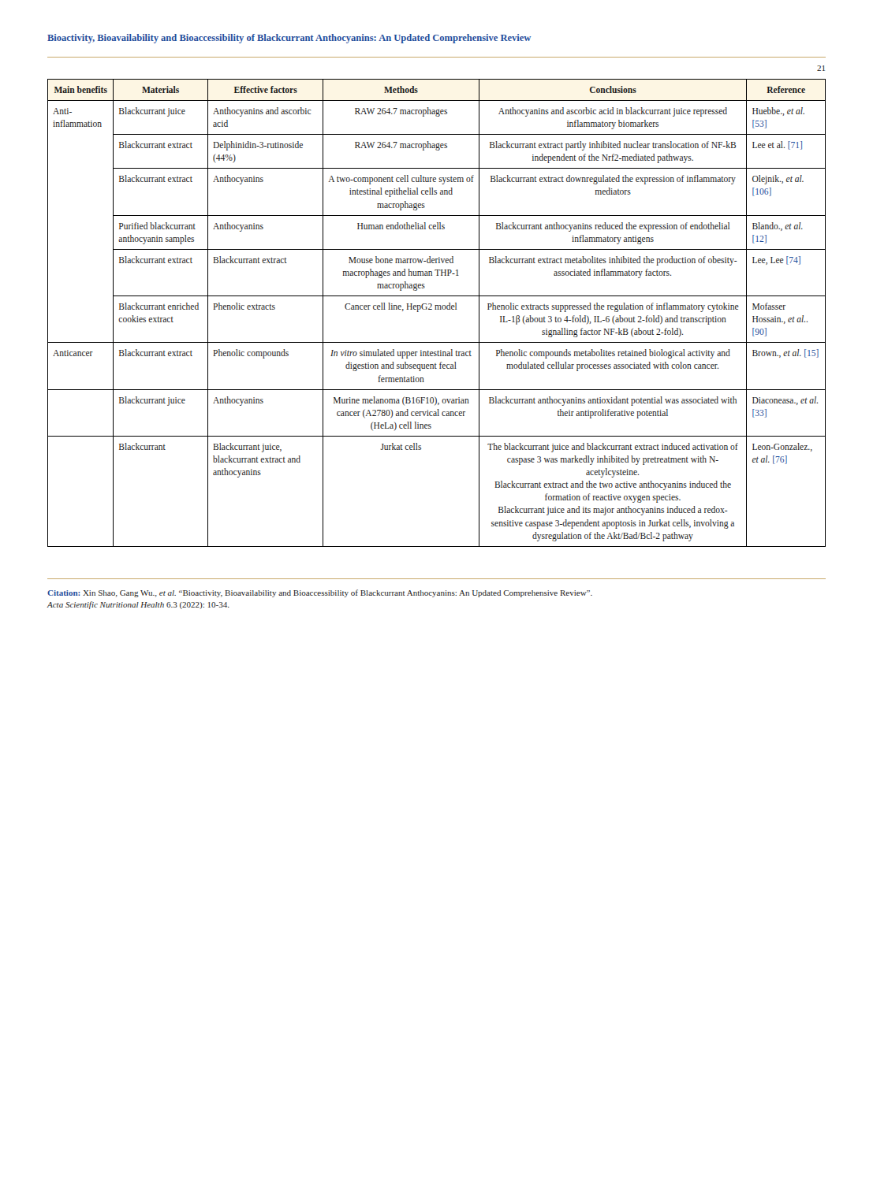Bioactivity, Bioavailability and Bioaccessibility of Blackcurrant Anthocyanins: An Updated Comprehensive Review
21
Bioactivity of blackcurrant anthocyanins
| Main benefits | Materials | Effective factors | Methods | Conclusions | Reference |
| --- | --- | --- | --- | --- | --- |
| Anti-inflammation | Blackcurrant juice | Anthocyanins and ascorbic acid | RAW 264.7 macrophages | Anthocyanins and ascorbic acid in blackcurrant juice repressed inflammatory biomarkers | Huebbe., et al. [53] |
| Blackcurrant extract | Delphinidin-3-rutinoside (44%) | RAW 264.7 macrophages | Blackcurrant extract partly inhibited nuclear translocation of NF-kB independent of the Nrf2-mediated pathways. | Lee et al. [71] |
| Blackcurrant extract | Anthocyanins | A two-component cell culture system of intestinal epithelial cells and macrophages | Blackcurrant extract downregulated the expression of inflammatory mediators | Olejnik., et al. [106] |
| Purified blackcurrant anthocyanin samples | Anthocyanins | Human endothelial cells | Blackcurrant anthocyanins reduced the expression of endothelial inflammatory antigens | Blando., et al. [12] |
| Blackcurrant extract | Blackcurrant extract | Mouse bone marrow-derived macrophages and human THP-1 macrophages | Blackcurrant extract metabolites inhibited the production of obesity-associated inflammatory factors. | Lee, Lee [74] |
| Blackcurrant enriched cookies extract | Phenolic extracts | Cancer cell line, HepG2 model | Phenolic extracts suppressed the regulation of inflammatory cytokine IL-1β (about 3 to 4-fold), IL-6 (about 2-fold) and transcription signalling factor NF-kB (about 2-fold). | Mofasser Hossain., et al. . [90] |
| Anticancer | Blackcurrant extract | Phenolic compounds | In vitro simulated upper intestinal tract digestion and subsequent fecal fermentation | Phenolic compounds metabolites retained biological activity and modulated cellular processes associated with colon cancer. | Brown., et al. [15] |
| | Blackcurrant juice | Anthocyanins | Murine melanoma (B16F10), ovarian cancer (A2780) and cervical cancer (HeLa) cell lines | Blackcurrant anthocyanins antioxidant potential was associated with their antiproliferative potential | Diaconeasa., et al. [33] |
| | Blackcurrant | Blackcurrant juice, blackcurrant extract and anthocyanins | Jurkat cells | The blackcurrant juice and blackcurrant extract induced activation of caspase 3 was markedly inhibited by pretreatment with N-acetylcysteine. Blackcurrant extract and the two active anthocyanins induced the formation of reactive oxygen species. Blackcurrant juice and its major anthocyanins induced a redox-sensitive caspase 3-dependent apoptosis in Jurkat cells, involving a dysregulation of the Akt/Bad/Bcl-2 pathway | Leon-Gonzalez., et al. [76] |
Citation: Xin Shao, Gang Wu., et al. “Bioactivity, Bioavailability and Bioaccessibility of Blackcurrant Anthocyanins: An Updated Comprehensive Review”.
Acta Scientific Nutritional Health 6.3 (2022): 10-34.